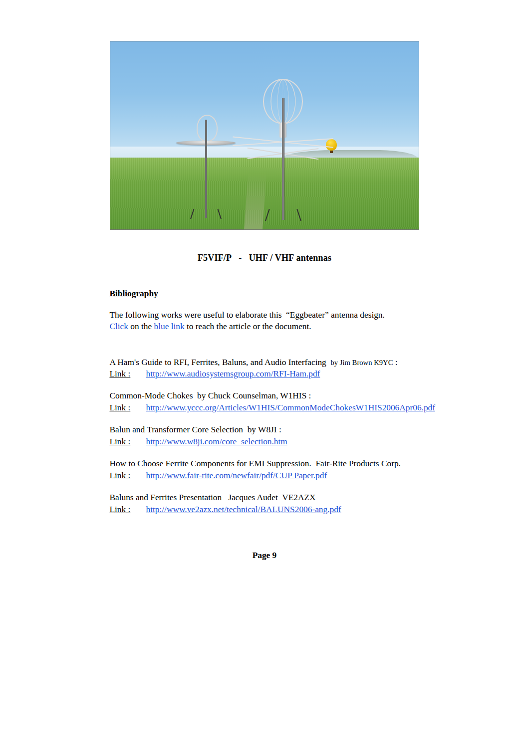F5VIF/P - UHF / VHF antennas
Bibliography
The following works were useful to elaborate this “Eggbeater” antenna design.
Click on the blue link to reach the article or the document.
A Ham's Guide to RFI, Ferrites, Baluns, and Audio Interfacing by Jim Brown K9YC : Link : http://www.audiosystemsgroup.com/RFI-Ham.pdf
Common-Mode Chokes by Chuck Counselman, W1HIS : Link : http://www.yccc.org/Articles/W1HIS/CommonModeChokesW1HIS2006Apr06.pdf
Balun and Transformer Core Selection by W8JI : Link : http://www.w8ji.com/core_selection.htm
How to Choose Ferrite Components for EMI Suppression. Fair-Rite Products Corp. Link : http://www.fair-rite.com/newfair/pdf/CUP Paper.pdf
Baluns and Ferrites Presentation Jacques Audet VE2AZX Link : http://www.ve2azx.net/technical/BALUNS2006-ang.pdf
Page 9